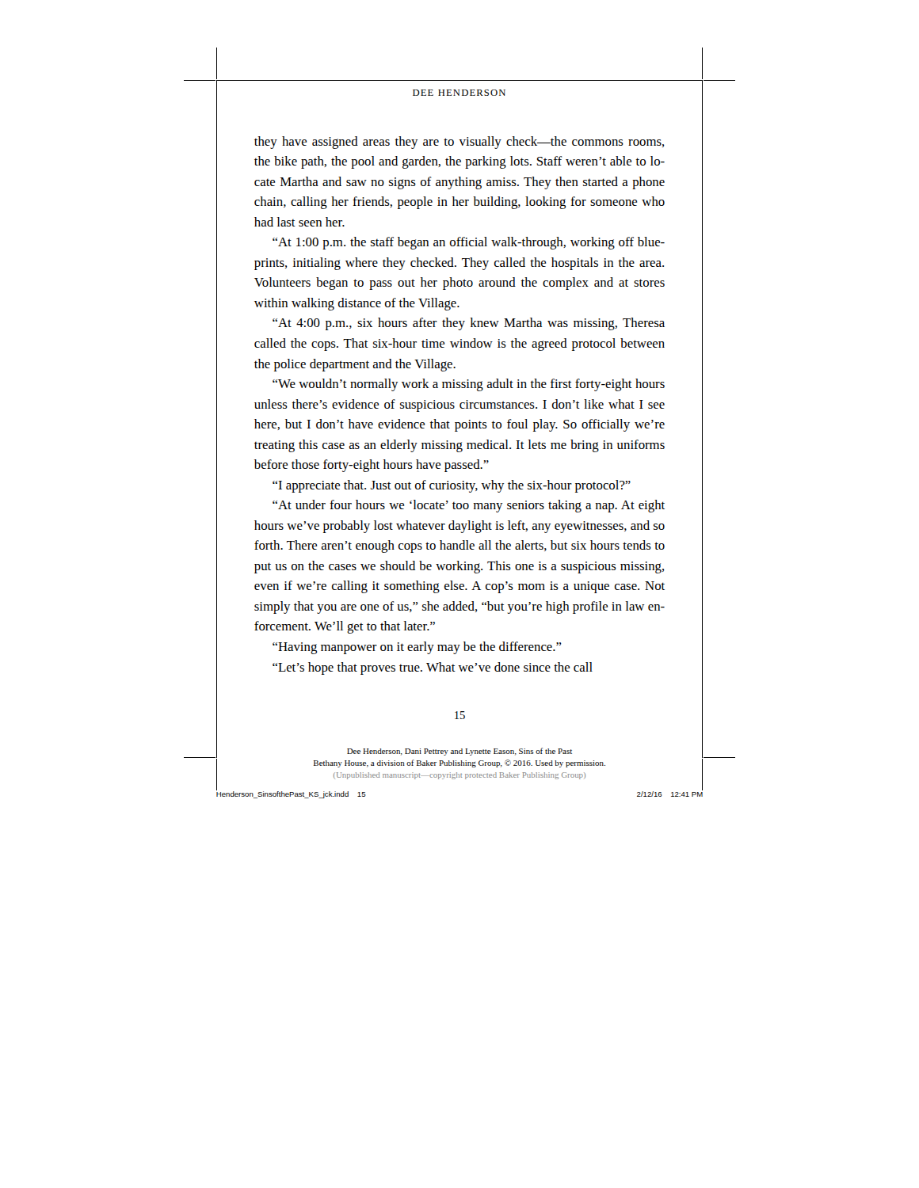Dee Henderson
they have assigned areas they are to visually check—the commons rooms, the bike path, the pool and garden, the parking lots. Staff weren’t able to locate Martha and saw no signs of anything amiss. They then started a phone chain, calling her friends, people in her building, looking for someone who had last seen her.
“At 1:00 p.m. the staff began an official walk-through, working off blueprints, initialing where they checked. They called the hospitals in the area. Volunteers began to pass out her photo around the complex and at stores within walking distance of the Village.
“At 4:00 p.m., six hours after they knew Martha was missing, Theresa called the cops. That six-hour time window is the agreed protocol between the police department and the Village.
“We wouldn’t normally work a missing adult in the first forty-eight hours unless there’s evidence of suspicious circumstances. I don’t like what I see here, but I don’t have evidence that points to foul play. So officially we’re treating this case as an elderly missing medical. It lets me bring in uniforms before those forty-eight hours have passed.”
“I appreciate that. Just out of curiosity, why the six-hour protocol?”
“At under four hours we ‘locate’ too many seniors taking a nap. At eight hours we’ve probably lost whatever daylight is left, any eyewitnesses, and so forth. There aren’t enough cops to handle all the alerts, but six hours tends to put us on the cases we should be working. This one is a suspicious missing, even if we’re calling it something else. A cop’s mom is a unique case. Not simply that you are one of us,” she added, “but you’re high profile in law enforcement. We’ll get to that later.”
“Having manpower on it early may be the difference.”
“Let’s hope that proves true. What we’ve done since the call
15
Dee Henderson, Dani Pettrey and Lynette Eason, Sins of the Past
Bethany House, a division of Baker Publishing Group, © 2016. Used by permission.
(Unpublished manuscript—copyright protected Baker Publishing Group)
Henderson_SinsofthePast_KS_jck.indd 15
2/12/1612:41 PM